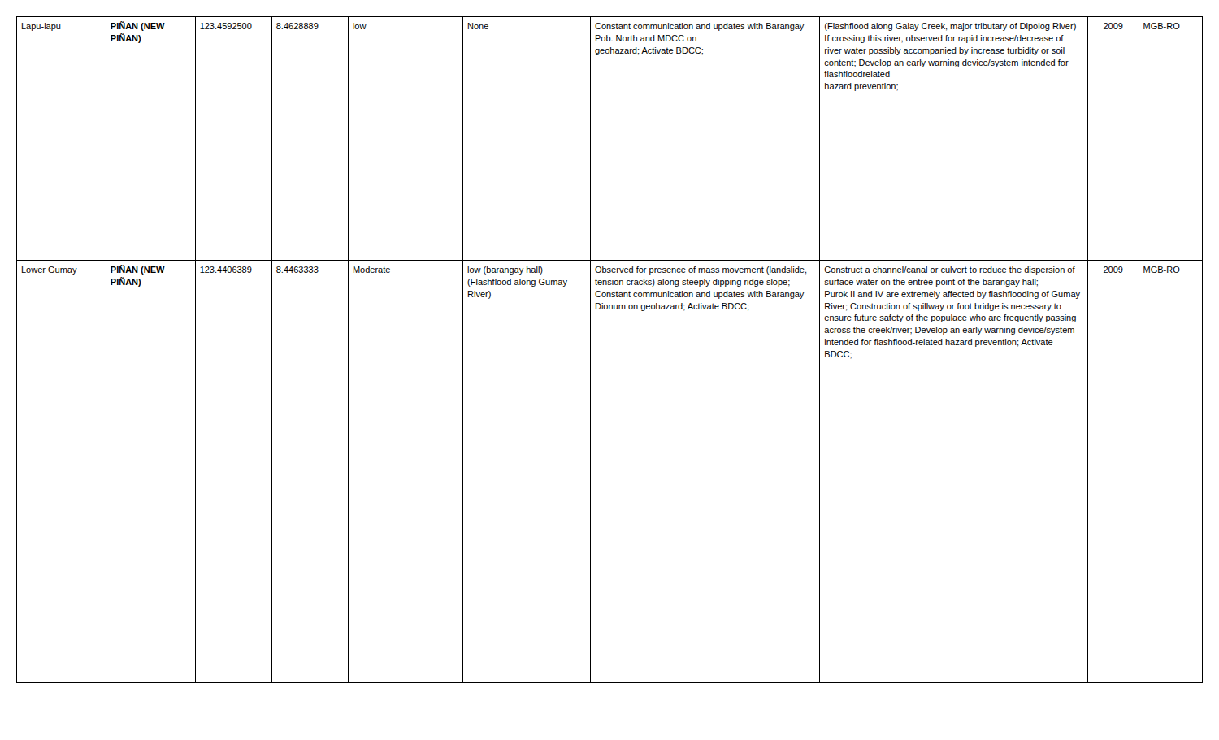| Lapu-lapu | PIÑAN (NEW PIÑAN) | 123.4592500 | 8.4628889 | low | None | Constant communication and updates with Barangay Pob. North and MDCC on geohazard; Activate BDCC; | (Flashflood along Galay Creek, major tributary of Dipolog River) If crossing this river, observed for rapid increase/decrease of river water possibly accompanied by increase turbidity or soil content; Develop an early warning device/system intended for flashfloodrelated hazard prevention; | 2009 | MGB-RO |
| Lower Gumay | PIÑAN (NEW PIÑAN) | 123.4406389 | 8.4463333 | Moderate | low (barangay hall) (Flashflood along Gumay River) | Observed for presence of mass movement (landslide, tension cracks) along steeply dipping ridge slope; Constant communication and updates with Barangay Dionum on geohazard; Activate BDCC; | Construct a channel/canal or culvert to reduce the dispersion of surface water on the entrée point of the barangay hall; Purok II and IV are extremely affected by flashflooding of Gumay River; Construction of spillway or foot bridge is necessary to ensure future safety of the populace who are frequently passing across the creek/river; Develop an early warning device/system intended for flashflood-related hazard prevention; Activate BDCC; | 2009 | MGB-RO |